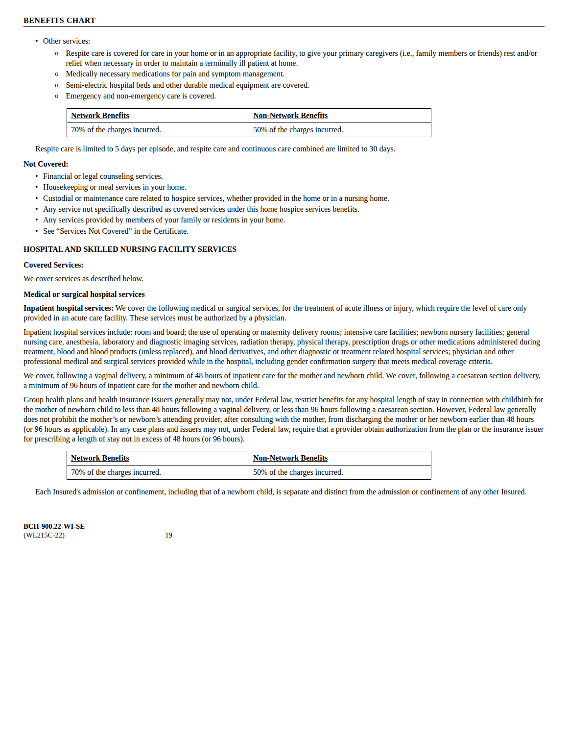BENEFITS CHART
Other services:
Respite care is covered for care in your home or in an appropriate facility, to give your primary caregivers (i.e., family members or friends) rest and/or relief when necessary in order to maintain a terminally ill patient at home.
Medically necessary medications for pain and symptom management.
Semi-electric hospital beds and other durable medical equipment are covered.
Emergency and non-emergency care is covered.
| Network Benefits | Non-Network Benefits |
| --- | --- |
| 70% of the charges incurred. | 50% of the charges incurred. |
Respite care is limited to 5 days per episode, and respite care and continuous care combined are limited to 30 days.
Not Covered:
Financial or legal counseling services.
Housekeeping or meal services in your home.
Custodial or maintenance care related to hospice services, whether provided in the home or in a nursing home.
Any service not specifically described as covered services under this home hospice services benefits.
Any services provided by members of your family or residents in your home.
See “Services Not Covered” in the Certificate.
HOSPITAL AND SKILLED NURSING FACILITY SERVICES
Covered Services:
We cover services as described below.
Medical or surgical hospital services
Inpatient hospital services: We cover the following medical or surgical services, for the treatment of acute illness or injury, which require the level of care only provided in an acute care facility. These services must be authorized by a physician.
Inpatient hospital services include: room and board; the use of operating or maternity delivery rooms; intensive care facilities; newborn nursery facilities; general nursing care, anesthesia, laboratory and diagnostic imaging services, radiation therapy, physical therapy, prescription drugs or other medications administered during treatment, blood and blood products (unless replaced), and blood derivatives, and other diagnostic or treatment related hospital services; physician and other professional medical and surgical services provided while in the hospital, including gender confirmation surgery that meets medical coverage criteria.
We cover, following a vaginal delivery, a minimum of 48 hours of inpatient care for the mother and newborn child. We cover, following a caesarean section delivery, a minimum of 96 hours of inpatient care for the mother and newborn child.
Group health plans and health insurance issuers generally may not, under Federal law, restrict benefits for any hospital length of stay in connection with childbirth for the mother of newborn child to less than 48 hours following a vaginal delivery, or less than 96 hours following a caesarean section. However, Federal law generally does not prohibit the mother’s or newborn’s attending provider, after consulting with the mother, from discharging the mother or her newborn earlier than 48 hours (or 96 hours as applicable). In any case plans and issuers may not, under Federal law, require that a provider obtain authorization from the plan or the insurance issuer for prescribing a length of stay not in excess of 48 hours (or 96 hours).
| Network Benefits | Non-Network Benefits |
| --- | --- |
| 70% of the charges incurred. | 50% of the charges incurred. |
Each Insured's admission or confinement, including that of a newborn child, is separate and distinct from the admission or confinement of any other Insured.
BCH-900.22-WI-SE
(WL215C-22)19